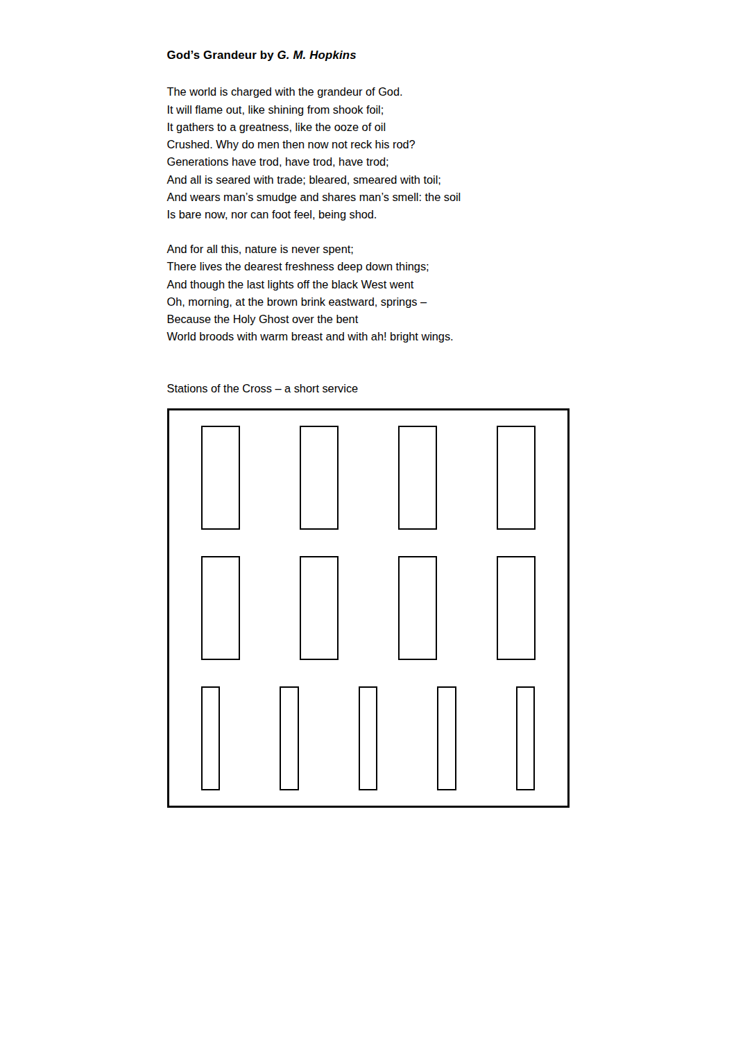God’s Grandeur by G. M. Hopkins
The world is charged with the grandeur of God.
It will flame out, like shining from shook foil;
It gathers to a greatness, like the ooze of oil
Crushed. Why do men then now not reck his rod?
Generations have trod, have trod, have trod;
And all is seared with trade; bleared, smeared with toil;
And wears man’s smudge and shares man’s smell: the soil
Is bare now, nor can foot feel, being shod.
And for all this, nature is never spent;
There lives the dearest freshness deep down things;
And though the last lights off the black West went
Oh, morning, at the brown brink eastward, springs –
Because the Holy Ghost over the bent
World broods with warm breast and with ah! bright wings.
Stations of the Cross – a short service
Station 1
Station 2
Station 3
Station 4
Station 5
Station 6
Station 7
Station 8
Station 9
Station 10
Station 11
Station 12
Station 13